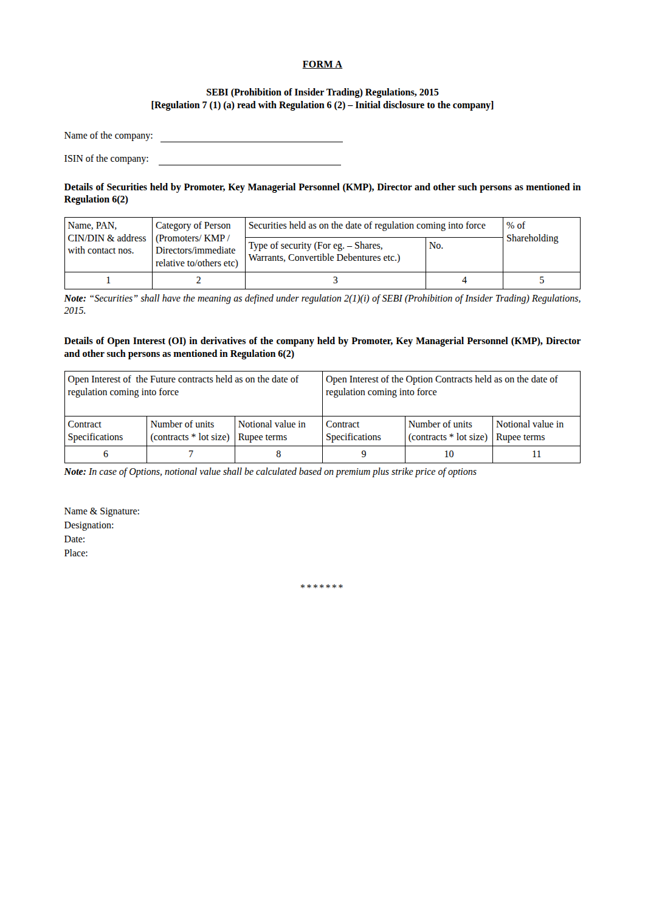FORM A
SEBI (Prohibition of Insider Trading) Regulations, 2015 [Regulation 7 (1) (a) read with Regulation 6 (2) – Initial disclosure to the company]
Name of the company:
ISIN of the company:
Details of Securities held by Promoter, Key Managerial Personnel (KMP), Director and other such persons as mentioned in Regulation 6(2)
| Name, PAN, CIN/DIN & address with contact nos. | Category of Person (Promoters/ KMP / Directors/immediate relative to/others etc) | Securities held as on the date of regulation coming into force | % of Shareholding |
| Type of security (For eg. – Shares, Warrants, Convertible Debentures etc.) | No. |
| 1 | 2 | 3 | 4 | 5 |
Note: “Securities” shall have the meaning as defined under regulation 2(1)(i) of SEBI (Prohibition of Insider Trading) Regulations, 2015.
Details of Open Interest (OI) in derivatives of the company held by Promoter, Key Managerial Personnel (KMP), Director and other such persons as mentioned in Regulation 6(2)
| Open Interest of the Future contracts held as on the date of regulation coming into force | Open Interest of the Option Contracts held as on the date of regulation coming into force |
| Contract Specifications | Number of units (contracts * lot size) | Notional value in Rupee terms | Contract Specifications | Number of units (contracts * lot size) | Notional value in Rupee terms |
| 6 | 7 | 8 | 9 | 10 | 11 |
Note: In case of Options, notional value shall be calculated based on premium plus strike price of options
Name & Signature:
Designation:
Date:
Place:
*******